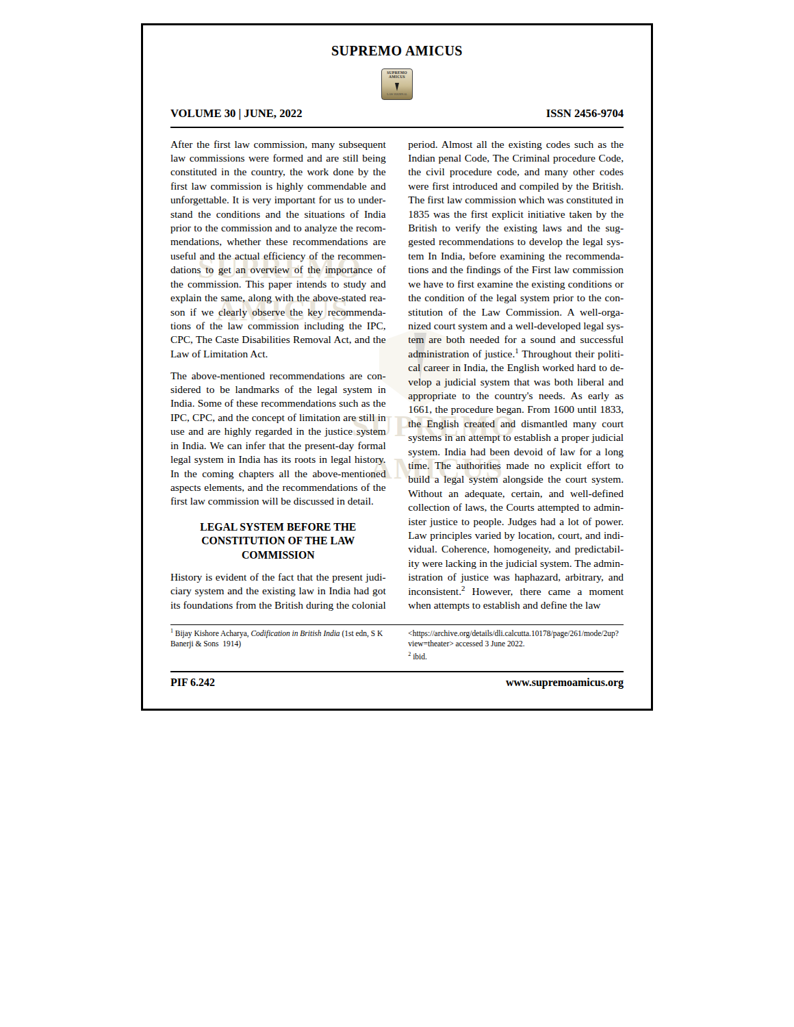SUPREMO AMICUS
SUPREMO
AMICUS LAW JOURNAL
VOLUME 30 | JUNE, 2022 ISSN 2456-9704
SUPREMO
AMICUS
SUPREMO
AMICUS
After the first law commission, many subsequent law commissions were formed and are still being constituted in the country, the work done by the first law commission is highly commendable and unforgettable. It is very important for us to understand the conditions and the situations of India prior to the commission and to analyze the recommendations, whether these recommendations are useful and the actual efficiency of the recommendations to get an overview of the importance of the commission. This paper intends to study and explain the same, along with the above-stated reason if we clearly observe the key recommendations of the law commission including the IPC, CPC, The Caste Disabilities Removal Act, and the Law of Limitation Act.
The above-mentioned recommendations are considered to be landmarks of the legal system in India. Some of these recommendations such as the IPC, CPC, and the concept of limitation are still in use and are highly regarded in the justice system in India. We can infer that the present-day formal legal system in India has its roots in legal history. In the coming chapters all the above-mentioned aspects elements, and the recommendations of the first law commission will be discussed in detail.
LEGAL SYSTEM BEFORE THE CONSTITUTION OF THE LAW COMMISSION
History is evident of the fact that the present judiciary system and the existing law in India had got its foundations from the British during the colonial period. Almost all the existing codes such as the Indian penal Code, The Criminal procedure Code, the civil procedure code, and many other codes were first introduced and compiled by the British. The first law commission which was constituted in 1835 was the first explicit initiative taken by the British to verify the existing laws and the suggested recommendations to develop the legal system In India, before examining the recommendations and the findings of the First law commission we have to first examine the existing conditions or the condition of the legal system prior to the constitution of the Law Commission. A well-organized court system and a well-developed legal system are both needed for a sound and successful administration of justice.1 Throughout their political career in India, the English worked hard to develop a judicial system that was both liberal and appropriate to the country's needs. As early as 1661, the procedure began. From 1600 until 1833, the English created and dismantled many court systems in an attempt to establish a proper judicial system. India had been devoid of law for a long time. The authorities made no explicit effort to build a legal system alongside the court system. Without an adequate, certain, and well-defined collection of laws, the Courts attempted to administer justice to people. Judges had a lot of power. Law principles varied by location, court, and individual. Coherence, homogeneity, and predictability were lacking in the judicial system. The administration of justice was haphazard, arbitrary, and inconsistent.2 However, there came a moment when attempts to establish and define the law
1 Bijay Kishore Acharya, Codification in British India (1st edn, S K Banerji & Sons 1914)
<https://archive.org/details/dli.calcutta.10178/page/261/mode/2up?view=theater> accessed 3 June 2022.
2 ibid.
PIF 6.242 www.supremoamicus.org